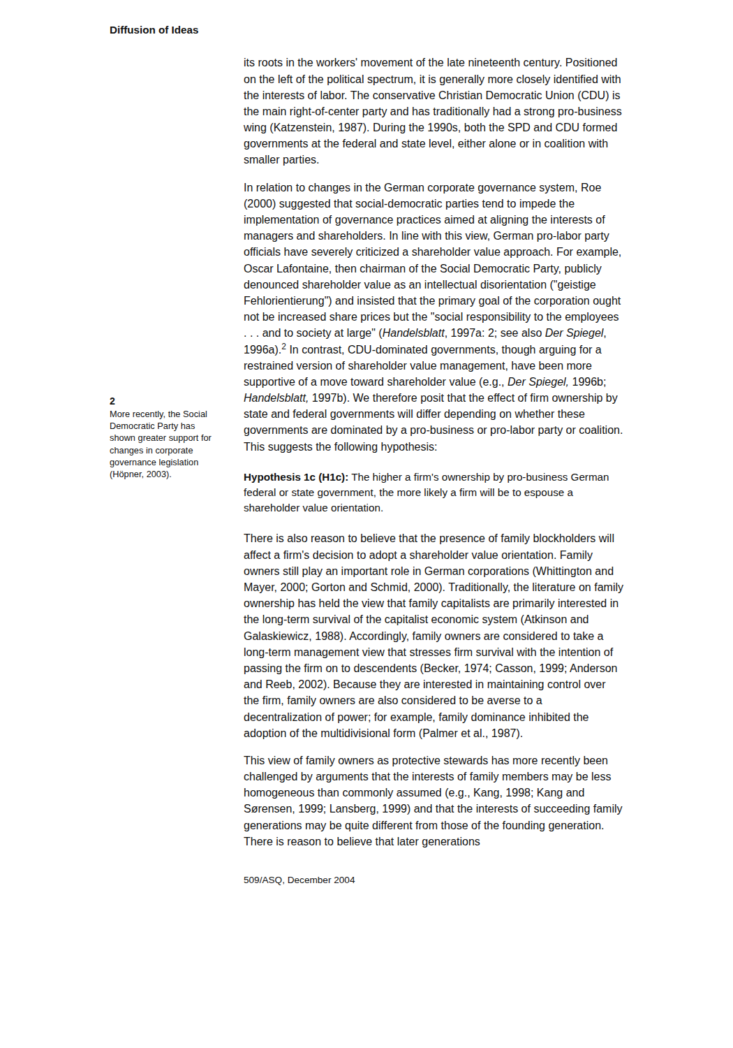Diffusion of Ideas
2 More recently, the Social Democratic Party has shown greater support for changes in corporate governance legislation (Höpner, 2003).
its roots in the workers' movement of the late nineteenth century. Positioned on the left of the political spectrum, it is generally more closely identified with the interests of labor. The conservative Christian Democratic Union (CDU) is the main right-of-center party and has traditionally had a strong pro-business wing (Katzenstein, 1987). During the 1990s, both the SPD and CDU formed governments at the federal and state level, either alone or in coalition with smaller parties.
In relation to changes in the German corporate governance system, Roe (2000) suggested that social-democratic parties tend to impede the implementation of governance practices aimed at aligning the interests of managers and shareholders. In line with this view, German pro-labor party officials have severely criticized a shareholder value approach. For example, Oscar Lafontaine, then chairman of the Social Democratic Party, publicly denounced shareholder value as an intellectual disorientation ("geistige Fehlorientierung") and insisted that the primary goal of the corporation ought not be increased share prices but the "social responsibility to the employees . . . and to society at large" (Handelsblatt, 1997a: 2; see also Der Spiegel, 1996a).2 In contrast, CDU-dominated governments, though arguing for a restrained version of shareholder value management, have been more supportive of a move toward shareholder value (e.g., Der Spiegel, 1996b; Handelsblatt, 1997b). We therefore posit that the effect of firm ownership by state and federal governments will differ depending on whether these governments are dominated by a pro-business or pro-labor party or coalition. This suggests the following hypothesis:
Hypothesis 1c (H1c): The higher a firm's ownership by pro-business German federal or state government, the more likely a firm will be to espouse a shareholder value orientation.
There is also reason to believe that the presence of family blockholders will affect a firm's decision to adopt a shareholder value orientation. Family owners still play an important role in German corporations (Whittington and Mayer, 2000; Gorton and Schmid, 2000). Traditionally, the literature on family ownership has held the view that family capitalists are primarily interested in the long-term survival of the capitalist economic system (Atkinson and Galaskiewicz, 1988). Accordingly, family owners are considered to take a long-term management view that stresses firm survival with the intention of passing the firm on to descendents (Becker, 1974; Casson, 1999; Anderson and Reeb, 2002). Because they are interested in maintaining control over the firm, family owners are also considered to be averse to a decentralization of power; for example, family dominance inhibited the adoption of the multidivisional form (Palmer et al., 1987).
This view of family owners as protective stewards has more recently been challenged by arguments that the interests of family members may be less homogeneous than commonly assumed (e.g., Kang, 1998; Kang and Sørensen, 1999; Lansberg, 1999) and that the interests of succeeding family generations may be quite different from those of the founding generation. There is reason to believe that later generations
509/ASQ, December 2004